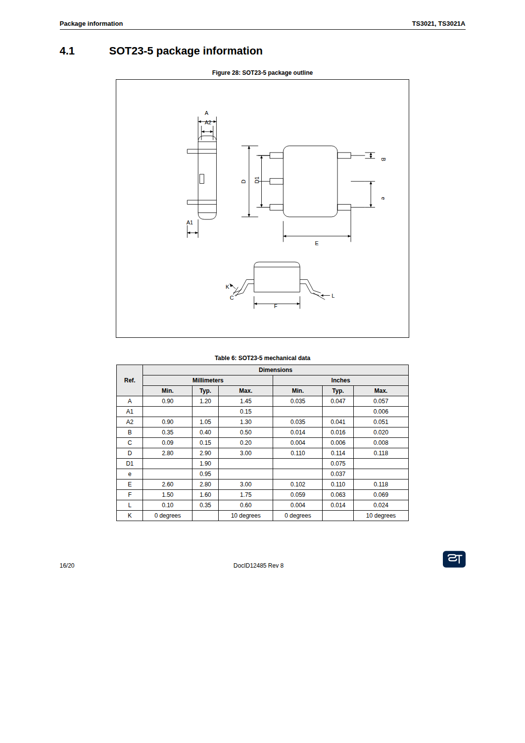Package information
TS3021, TS3021A
4.1 SOT23-5 package information
Figure 28: SOT23-5 package outline
A A2 A1 E F L C K D D1 B e
Table 6: SOT23-5 mechanical data
| Ref. | Dimensions |
| --- | --- |
| Millimeters | Inches |
| Min. | Typ. | Max. | Min. | Typ. | Max. |
| A | 0.90 | 1.20 | 1.45 | 0.035 | 0.047 | 0.057 |
| A1 | | | 0.15 | | | 0.006 |
| A2 | 0.90 | 1.05 | 1.30 | 0.035 | 0.041 | 0.051 |
| B | 0.35 | 0.40 | 0.50 | 0.014 | 0.016 | 0.020 |
| C | 0.09 | 0.15 | 0.20 | 0.004 | 0.006 | 0.008 |
| D | 2.80 | 2.90 | 3.00 | 0.110 | 0.114 | 0.118 |
| D1 | | 1.90 | | | 0.075 | |
| e | | 0.95 | | | 0.037 | |
| E | 2.60 | 2.80 | 3.00 | 0.102 | 0.110 | 0.118 |
| F | 1.50 | 1.60 | 1.75 | 0.059 | 0.063 | 0.069 |
| L | 0.10 | 0.35 | 0.60 | 0.004 | 0.014 | 0.024 |
| K | 0 degrees | | 10 degrees | 0 degrees | | 10 degrees |
16/20
DocID12485 Rev 8